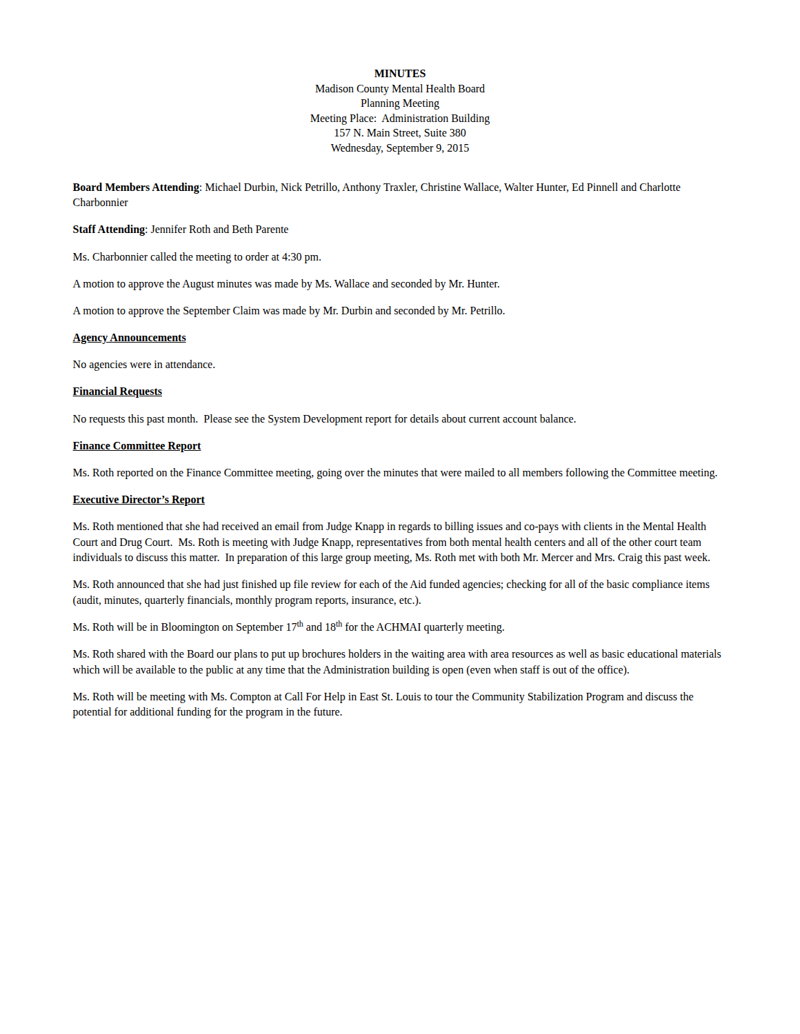MINUTES
Madison County Mental Health Board
Planning Meeting
Meeting Place: Administration Building
157 N. Main Street, Suite 380
Wednesday, September 9, 2015
Board Members Attending: Michael Durbin, Nick Petrillo, Anthony Traxler, Christine Wallace, Walter Hunter, Ed Pinnell and Charlotte Charbonnier
Staff Attending: Jennifer Roth and Beth Parente
Ms. Charbonnier called the meeting to order at 4:30 pm.
A motion to approve the August minutes was made by Ms. Wallace and seconded by Mr. Hunter.
A motion to approve the September Claim was made by Mr. Durbin and seconded by Mr. Petrillo.
Agency Announcements
No agencies were in attendance.
Financial Requests
No requests this past month. Please see the System Development report for details about current account balance.
Finance Committee Report
Ms. Roth reported on the Finance Committee meeting, going over the minutes that were mailed to all members following the Committee meeting.
Executive Director’s Report
Ms. Roth mentioned that she had received an email from Judge Knapp in regards to billing issues and co-pays with clients in the Mental Health Court and Drug Court. Ms. Roth is meeting with Judge Knapp, representatives from both mental health centers and all of the other court team individuals to discuss this matter. In preparation of this large group meeting, Ms. Roth met with both Mr. Mercer and Mrs. Craig this past week.
Ms. Roth announced that she had just finished up file review for each of the Aid funded agencies; checking for all of the basic compliance items (audit, minutes, quarterly financials, monthly program reports, insurance, etc.).
Ms. Roth will be in Bloomington on September 17th and 18th for the ACHMAI quarterly meeting.
Ms. Roth shared with the Board our plans to put up brochures holders in the waiting area with area resources as well as basic educational materials which will be available to the public at any time that the Administration building is open (even when staff is out of the office).
Ms. Roth will be meeting with Ms. Compton at Call For Help in East St. Louis to tour the Community Stabilization Program and discuss the potential for additional funding for the program in the future.